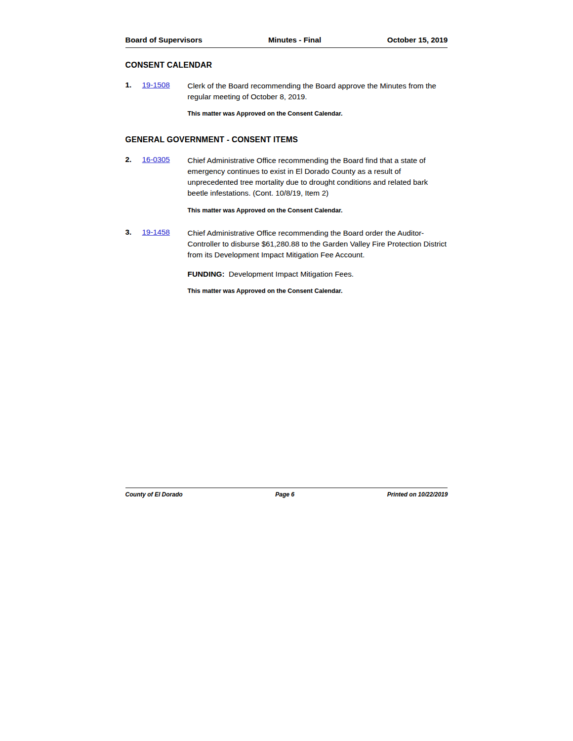Board of Supervisors
Minutes - Final
October 15, 2019
CONSENT CALENDAR
1.
19-1508
Clerk of the Board recommending the Board approve the Minutes from the regular meeting of October 8, 2019.
This matter was Approved on the Consent Calendar.
GENERAL GOVERNMENT - CONSENT ITEMS
2.
16-0305
Chief Administrative Office recommending the Board find that a state of emergency continues to exist in El Dorado County as a result of unprecedented tree mortality due to drought conditions and related bark beetle infestations. (Cont. 10/8/19, Item 2)
This matter was Approved on the Consent Calendar.
3.
19-1458
Chief Administrative Office recommending the Board order the Auditor-Controller to disburse $61,280.88 to the Garden Valley Fire Protection District from its Development Impact Mitigation Fee Account.
FUNDING: Development Impact Mitigation Fees.
This matter was Approved on the Consent Calendar.
County of El Dorado
Page 6
Printed on 10/22/2019